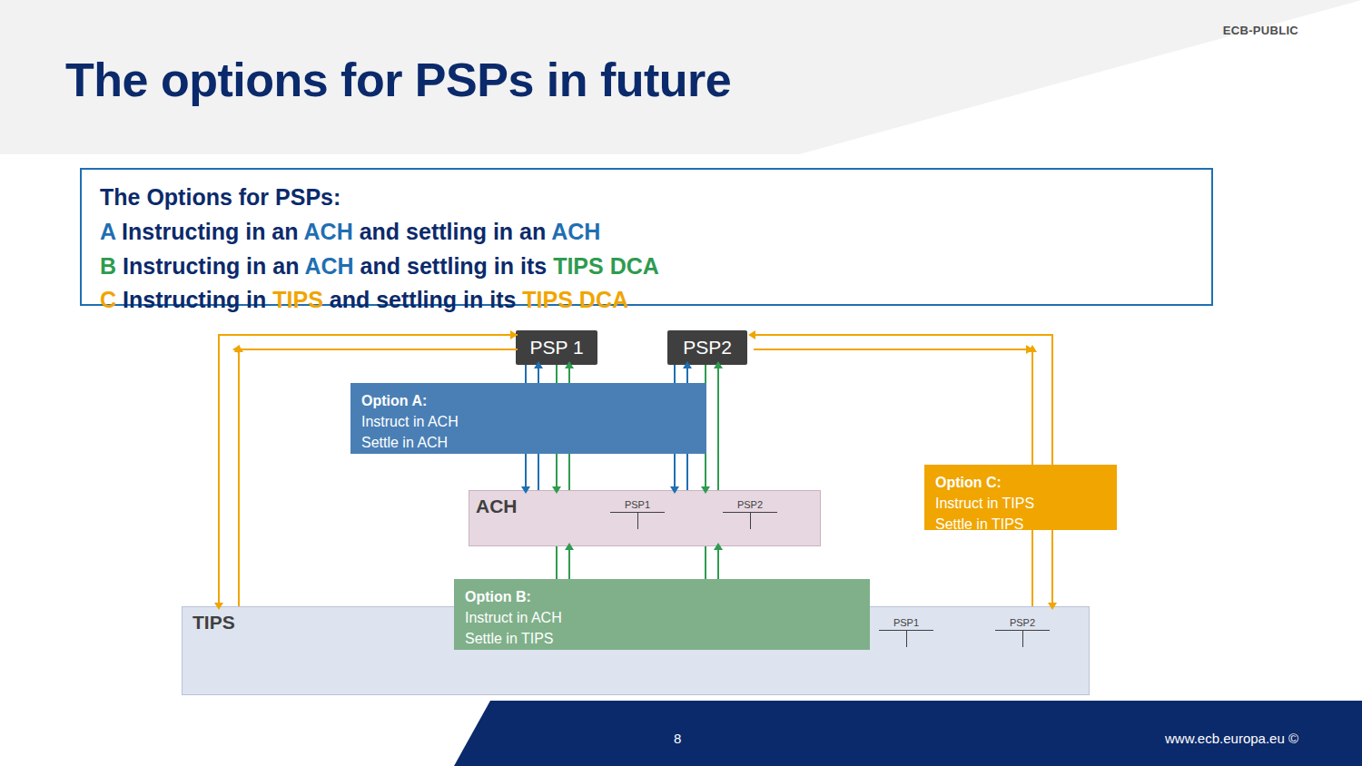ECB-PUBLIC
The options for PSPs in future
The Options for PSPs:
A Instructing in an ACH and settling in an ACH
B Instructing in an ACH and settling in its TIPS DCA
C Instructing in TIPS and settling in its TIPS DCA
PSP 1
PSP2
ACH
PSP1
PSP2
TIPS
PSP1
PSP2
Option A:
Instruct in ACH
Settle in ACH
Option C:
Instruct in TIPS
Settle in TIPS
Option B:
Instruct in ACH
Settle in TIPS
8
www.ecb.europa.eu ©